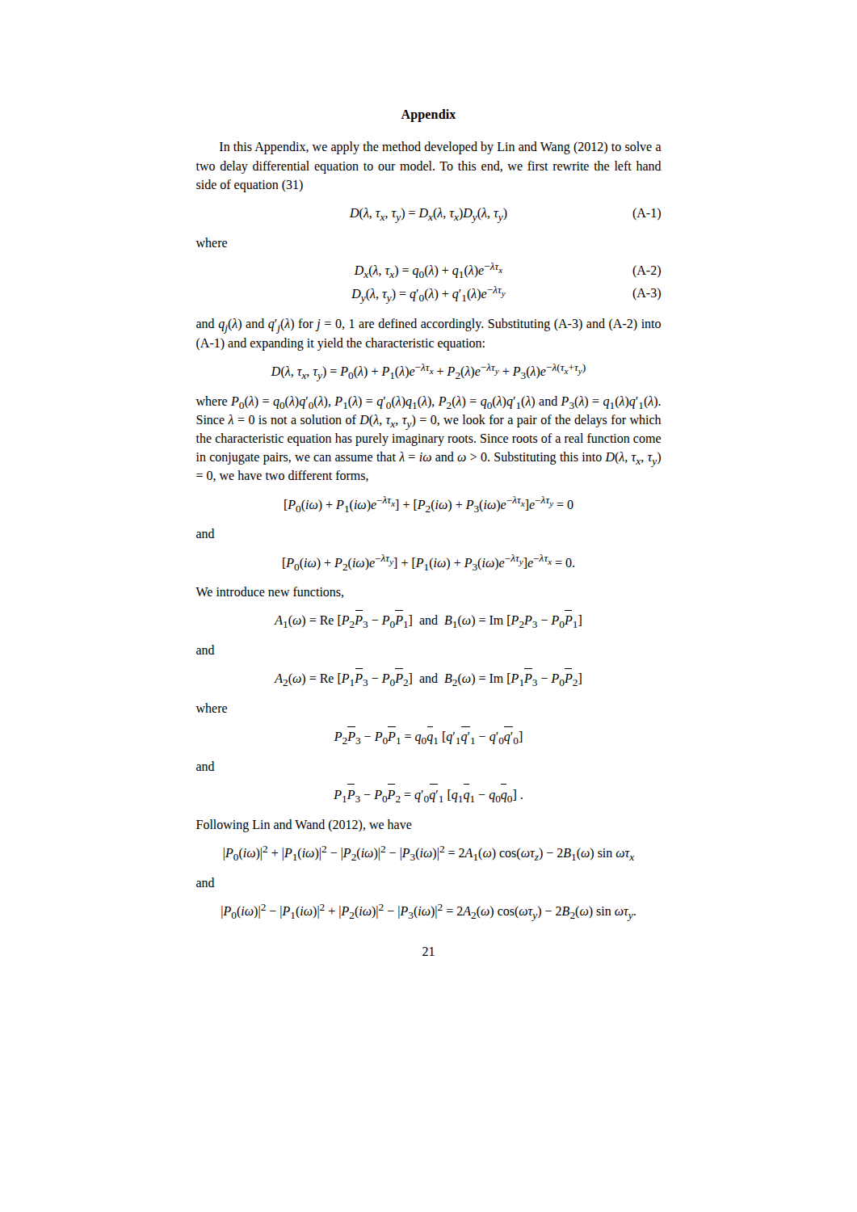Appendix
In this Appendix, we apply the method developed by Lin and Wang (2012) to solve a two delay differential equation to our model. To this end, we first rewrite the left hand side of equation (31)
D(λ, τx, τy) = Dx(λ, τx)Dy(λ, τy) (A-1)
where
Dx(λ, τx) = q0(λ) + q1(λ)e−λτx (A-2)
Dy(λ, τy) = q′0(λ) + q′1(λ)e−λτy (A-3)
and qj(λ) and q′j(λ) for j = 0, 1 are defined accordingly. Substituting (A-3) and (A-2) into (A-1) and expanding it yield the characteristic equation:
D(λ, τx, τy) = P0(λ) + P1(λ)e−λτx + P2(λ)e−λτy + P3(λ)e−λ(τx+τy)
where P0(λ) = q0(λ)q′0(λ), P1(λ) = q′0(λ)q1(λ), P2(λ) = q0(λ)q′1(λ) and P3(λ) = q1(λ)q′1(λ). Since λ = 0 is not a solution of D(λ, τx, τy) = 0, we look for a pair of the delays for which the characteristic equation has purely imaginary roots. Since roots of a real function come in conjugate pairs, we can assume that λ = iω and ω > 0. Substituting this into D(λ, τx, τy) = 0, we have two different forms,
[P0(iω) + P1(iω)e−λτx] + [P2(iω) + P3(iω)e−λτx]e−λτy = 0
and
[P0(iω) + P2(iω)e−λτy] + [P1(iω) + P3(iω)e−λτy]e−λτx = 0.
We introduce new functions,
A1(ω) = Re [P2P3 − P0P1] and B1(ω) = Im [P2P3 − P0P1]
and
A2(ω) = Re [P1P3 − P0P2] and B2(ω) = Im [P1P3 − P0P2]
where
P2P3 − P0P1 = q0q1 [q′1q′1 − q′0q′0]
and
P1P3 − P0P2 = q′0q′1 [q1q1 − q0q0] .
Following Lin and Wand (2012), we have
|P0(iω)|2 + |P1(iω)|2 − |P2(iω)|2 − |P3(iω)|2 = 2A1(ω) cos(ωτz) − 2B1(ω) sin ωτx
and
|P0(iω)|2 − |P1(iω)|2 + |P2(iω)|2 − |P3(iω)|2 = 2A2(ω) cos(ωτy) − 2B2(ω) sin ωτy.
21